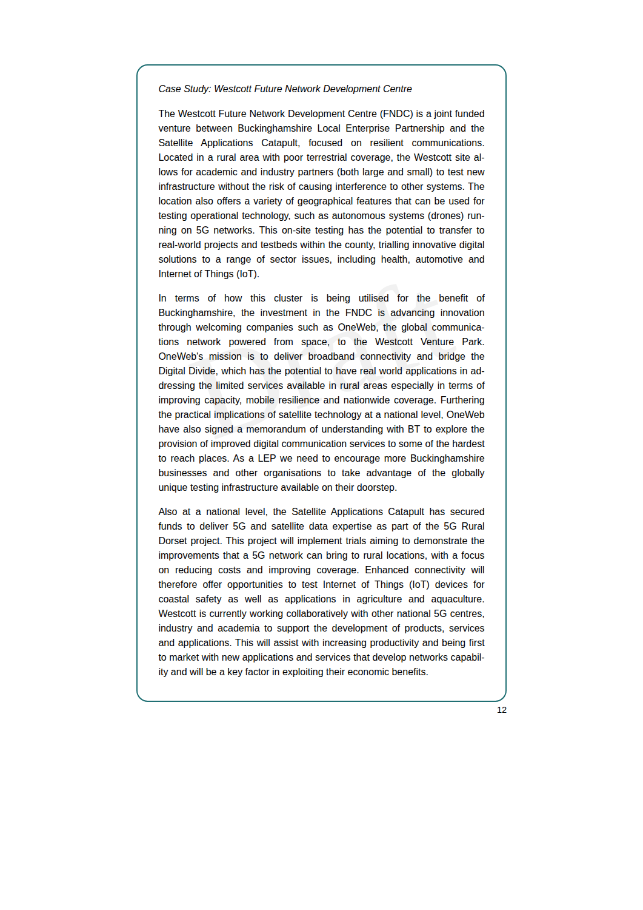Draft
Case Study: Westcott Future Network Development Centre
The Westcott Future Network Development Centre (FNDC) is a joint funded venture between Buckinghamshire Local Enterprise Partnership and the Satellite Applications Catapult, focused on resilient communications. Located in a rural area with poor terrestrial coverage, the Westcott site allows for academic and industry partners (both large and small) to test new infrastructure without the risk of causing interference to other systems. The location also offers a variety of geographical features that can be used for testing operational technology, such as autonomous systems (drones) running on 5G networks. This on-site testing has the potential to transfer to real-world projects and testbeds within the county, trialling innovative digital solutions to a range of sector issues, including health, automotive and Internet of Things (IoT).
In terms of how this cluster is being utilised for the benefit of Buckinghamshire, the investment in the FNDC is advancing innovation through welcoming companies such as OneWeb, the global communications network powered from space, to the Westcott Venture Park. OneWeb's mission is to deliver broadband connectivity and bridge the Digital Divide, which has the potential to have real world applications in addressing the limited services available in rural areas especially in terms of improving capacity, mobile resilience and nationwide coverage. Furthering the practical implications of satellite technology at a national level, OneWeb have also signed a memorandum of understanding with BT to explore the provision of improved digital communication services to some of the hardest to reach places. As a LEP we need to encourage more Buckinghamshire businesses and other organisations to take advantage of the globally unique testing infrastructure available on their doorstep.
Also at a national level, the Satellite Applications Catapult has secured funds to deliver 5G and satellite data expertise as part of the 5G Rural Dorset project. This project will implement trials aiming to demonstrate the improvements that a 5G network can bring to rural locations, with a focus on reducing costs and improving coverage. Enhanced connectivity will therefore offer opportunities to test Internet of Things (IoT) devices for coastal safety as well as applications in agriculture and aquaculture. Westcott is currently working collaboratively with other national 5G centres, industry and academia to support the development of products, services and applications. This will assist with increasing productivity and being first to market with new applications and services that develop networks capability and will be a key factor in exploiting their economic benefits.
12